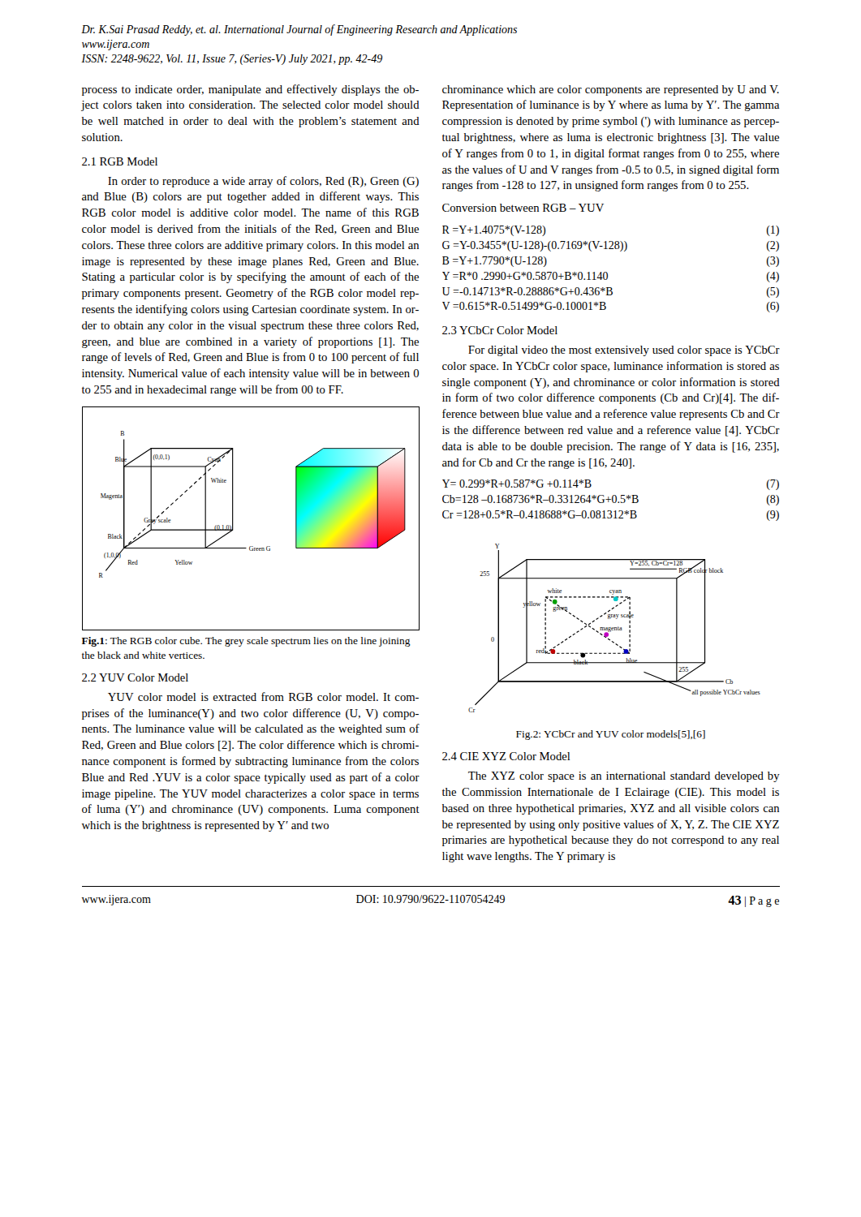Dr. K.Sai Prasad Reddy, et. al. International Journal of Engineering Research and Applications www.ijera.com ISSN: 2248-9622, Vol. 11, Issue 7, (Series-V) July 2021, pp. 42-49
process to indicate order, manipulate and effectively displays the object colors taken into consideration. The selected color model should be well matched in order to deal with the problem’s statement and solution.
2.1 RGB Model
In order to reproduce a wide array of colors, Red (R), Green (G) and Blue (B) colors are put together added in different ways. This RGB color model is additive color model. The name of this RGB color model is derived from the initials of the Red, Green and Blue colors. These three colors are additive primary colors. In this model an image is represented by these image planes Red, Green and Blue. Stating a particular color is by specifying the amount of each of the primary components present. Geometry of the RGB color model represents the identifying colors using Cartesian coordinate system. In order to obtain any color in the visual spectrum these three colors Red, green, and blue are combined in a variety of proportions [1]. The range of levels of Red, Green and Blue is from 0 to 100 percent of full intensity. Numerical value of each intensity value will be in between 0 to 255 and in hexadecimal range will be from 00 to FF.
B Green G R Blue (0,0,1) Cyan Magenta White Black Gray scale (0,1,0) (1,0,0) Red Yellow
Fig.1: The RGB color cube. The grey scale spectrum lies on the line joining the black and white vertices.
2.2 YUV Color Model
YUV color model is extracted from RGB color model. It comprises of the luminance(Y) and two color difference (U, V) components. The luminance value will be calculated as the weighted sum of Red, Green and Blue colors [2]. The color difference which is chrominance component is formed by subtracting luminance from the colors Blue and Red .YUV is a color space typically used as part of a color image pipeline. The YUV model characterizes a color space in terms of luma (Y′) and chrominance (UV) components. Luma component which is the brightness is represented by Y′ and two
chrominance which are color components are represented by U and V. Representation of luminance is by Y where as luma by Y′. The gamma compression is denoted by prime symbol (') with luminance as perceptual brightness, where as luma is electronic brightness [3]. The value of Y ranges from 0 to 1, in digital format ranges from 0 to 255, where as the values of U and V ranges from -0.5 to 0.5, in signed digital form ranges from -128 to 127, in unsigned form ranges from 0 to 255.
Conversion between RGB – YUV
R =Y+1.4075*(V-128)(1) G =Y-0.3455*(U-128)-(0.7169*(V-128))(2) B =Y+1.7790*(U-128)(3) Y =R*0 .2990+G*0.5870+B*0.1140(4) U =-0.14713*R-0.28886*G+0.436*B(5) V =0.615*R-0.51499*G-0.10001*B(6)
2.3 YCbCr Color Model
For digital video the most extensively used color space is YCbCr color space. In YCbCr color space, luminance information is stored as single component (Y), and chrominance or color information is stored in form of two color difference components (Cb and Cr)[4]. The difference between blue value and a reference value represents Cb and Cr is the difference between red value and a reference value [4]. YCbCr data is able to be double precision. The range of Y data is [16, 235], and for Cb and Cr the range is [16, 240].
Y= 0.299*R+0.587*G +0.114*B(7) Cb=128 –0.168736*R–0.331264*G+0.5*B(8) Cr =128+0.5*R–0.418688*G–0.081312*B(9)
Y Cb Cr 255 255 0 white cyan yellow green gray scale magenta red black blue Y=255, Cb=Cr=128 RGB color block all possible YCbCr values
Fig.2: YCbCr and YUV color models[5],[6]
2.4 CIE XYZ Color Model
The XYZ color space is an international standard developed by the Commission Internationale de I Eclairage (CIE). This model is based on three hypothetical primaries, XYZ and all visible colors can be represented by using only positive values of X, Y, Z. The CIE XYZ primaries are hypothetical because they do not correspond to any real light wave lengths. The Y primary is
www.ijera.com
DOI: 10.9790/9622-1107054249
43 | P a g e